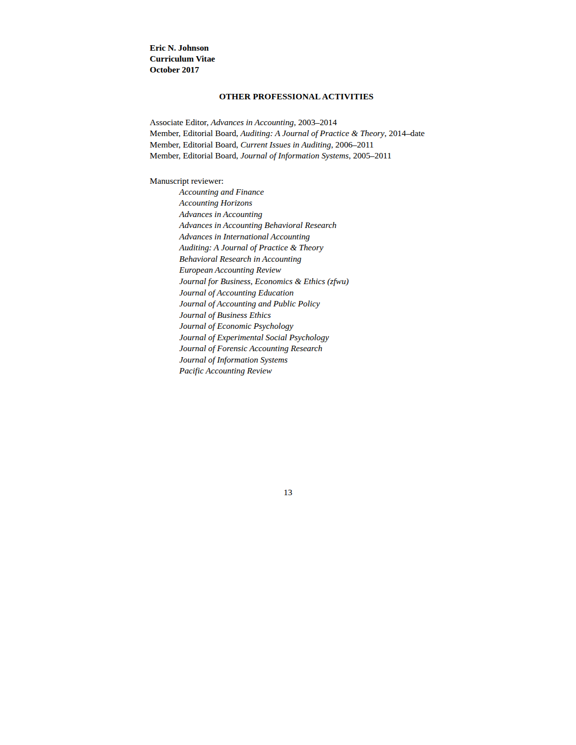Eric N. Johnson
Curriculum Vitae
October 2017
OTHER PROFESSIONAL ACTIVITIES
Associate Editor, Advances in Accounting, 2003–2014
Member, Editorial Board, Auditing: A Journal of Practice & Theory, 2014–date
Member, Editorial Board, Current Issues in Auditing, 2006–2011
Member, Editorial Board, Journal of Information Systems, 2005–2011
Manuscript reviewer:
Accounting and Finance
Accounting Horizons
Advances in Accounting
Advances in Accounting Behavioral Research
Advances in International Accounting
Auditing: A Journal of Practice & Theory
Behavioral Research in Accounting
European Accounting Review
Journal for Business, Economics & Ethics (zfwu)
Journal of Accounting Education
Journal of Accounting and Public Policy
Journal of Business Ethics
Journal of Economic Psychology
Journal of Experimental Social Psychology
Journal of Forensic Accounting Research
Journal of Information Systems
Pacific Accounting Review
13